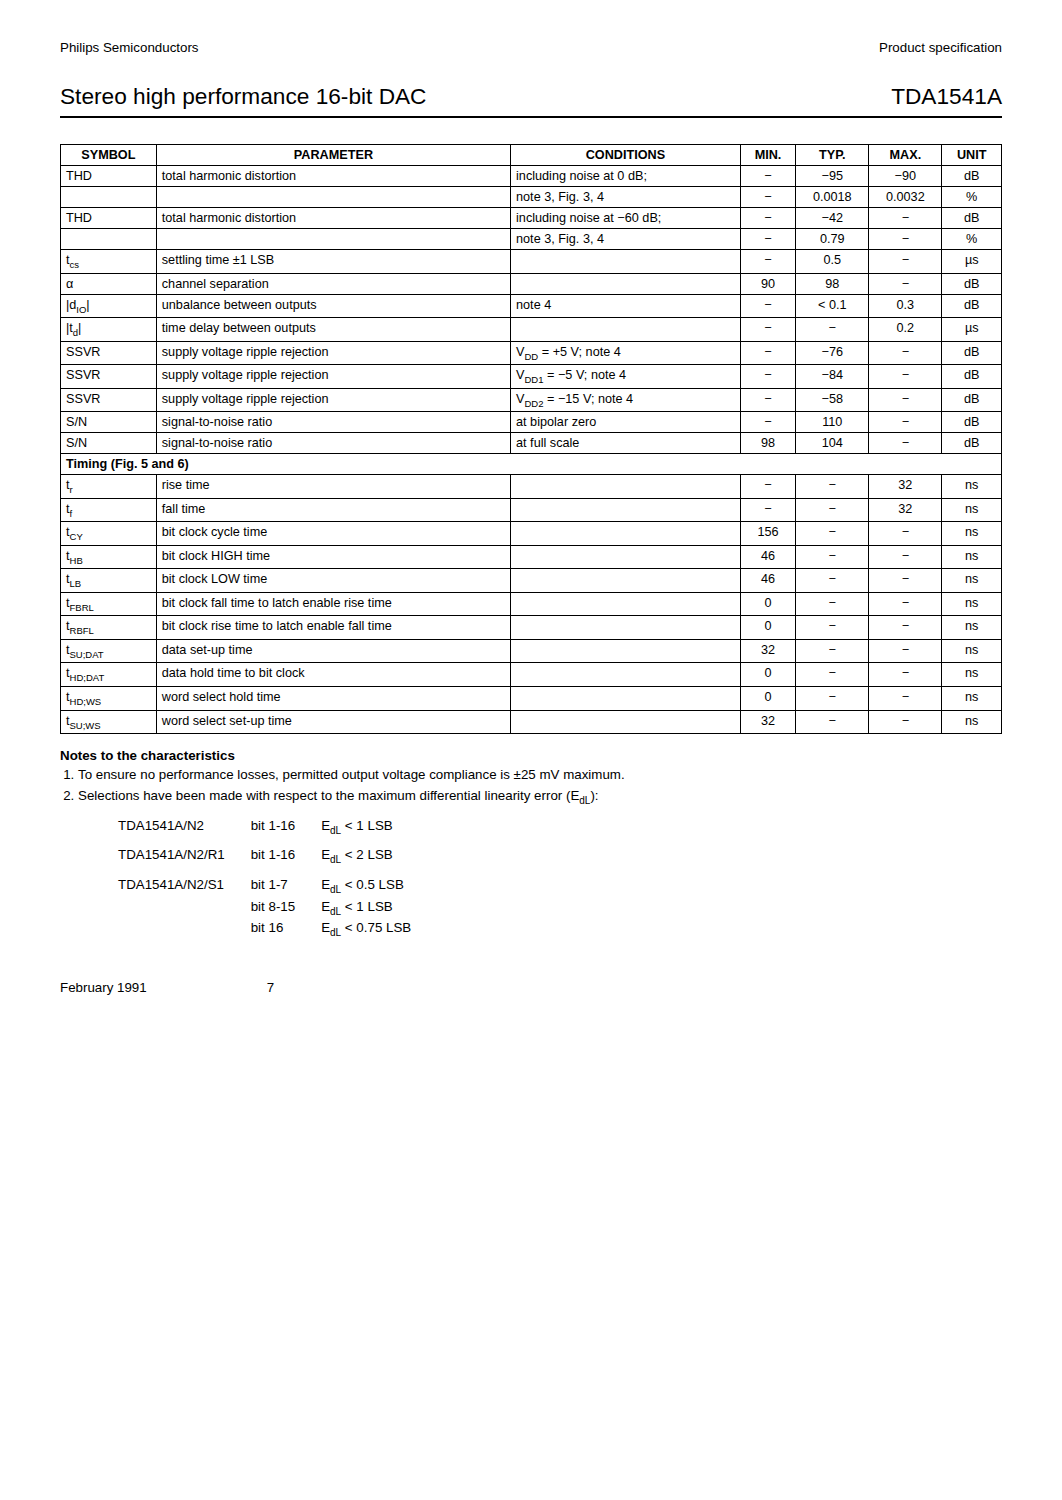Philips Semiconductors Product specification
Stereo high performance 16-bit DAC
TDA1541A
| SYMBOL | PARAMETER | CONDITIONS | MIN. | TYP. | MAX. | UNIT |
| --- | --- | --- | --- | --- | --- | --- |
| THD | total harmonic distortion | including noise at 0 dB; | − | −95 | −90 | dB |
| | | note 3, Fig. 3, 4 | − | 0.0018 | 0.0032 | % |
| THD | total harmonic distortion | including noise at −60 dB; | − | −42 | − | dB |
| | | note 3, Fig. 3, 4 | − | 0.79 | − | % |
| t cs | settling time ±1 LSB | | − | 0.5 | − | µs |
| α | channel separation | | 90 | 98 | − | dB |
| /d IO / | unbalance between outputs | note 4 | − | < 0.1 | 0.3 | dB |
| /t d / | time delay between outputs | | − | − | 0.2 | µs |
| SSVR | supply voltage ripple rejection | V DD = +5 V; note 4 | − | −76 | − | dB |
| SSVR | supply voltage ripple rejection | V DD1 = −5 V; note 4 | − | −84 | − | dB |
| SSVR | supply voltage ripple rejection | V DD2 = −15 V; note 4 | − | −58 | − | dB |
| S/N | signal-to-noise ratio | at bipolar zero | − | 110 | − | dB |
| S/N | signal-to-noise ratio | at full scale | 98 | 104 | − | dB |
| Timing (Fig. 5 and 6) |
| t r | rise time | | − | − | 32 | ns |
| t f | fall time | | − | − | 32 | ns |
| t CY | bit clock cycle time | | 156 | − | − | ns |
| t HB | bit clock HIGH time | | 46 | − | − | ns |
| t LB | bit clock LOW time | | 46 | − | − | ns |
| t FBRL | bit clock fall time to latch enable rise time | | 0 | − | − | ns |
| t RBFL | bit clock rise time to latch enable fall time | | 0 | − | − | ns |
| t SU;DAT | data set-up time | | 32 | − | − | ns |
| t HD;DAT | data hold time to bit clock | | 0 | − | − | ns |
| t HD;WS | word select hold time | | 0 | − | − | ns |
| t SU;WS | word select set-up time | | 32 | − | − | ns |
Notes to the characteristics
To ensure no performance losses, permitted output voltage compliance is ±25 mV maximum.
Selections have been made with respect to the maximum differential linearity error (EdL):
| TDA1541A/N2 | bit 1-16 | E dL < 1 LSB |
| TDA1541A/N2/R1 | bit 1-16 | E dL < 2 LSB |
| TDA1541A/N2/S1 | bit 1-7 | E dL < 0.5 LSB |
| bit 8-15 | E dL < 1 LSB |
| bit 16 | E dL < 0.75 LSB |
February 1991 7